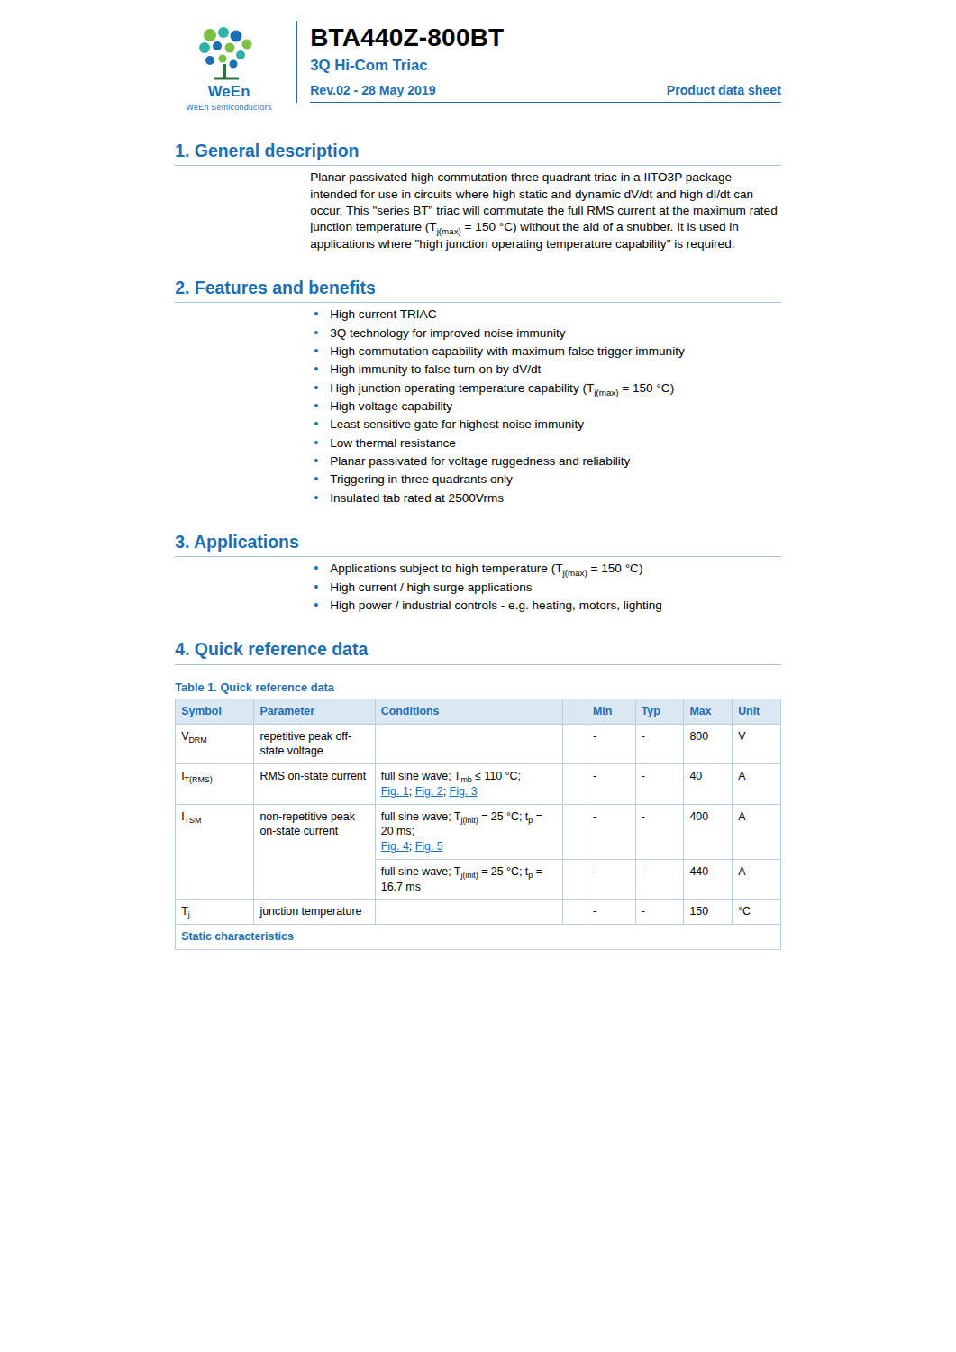WeEn
WeEn Semiconductors
BTA440Z-800BT
3Q Hi-Com Triac
Rev.02 - 28 May 2019 Product data sheet
1. General description
Planar passivated high commutation three quadrant triac in a IITO3P package intended for use in circuits where high static and dynamic dV/dt and high dI/dt can occur. This "series BT" triac will commutate the full RMS current at the maximum rated junction temperature (Tj(max) = 150 °C) without the aid of a snubber. It is used in applications where "high junction operating temperature capability" is required.
2. Features and benefits
High current TRIAC
3Q technology for improved noise immunity
High commutation capability with maximum false trigger immunity
High immunity to false turn-on by dV/dt
High junction operating temperature capability (Tj(max) = 150 °C)
High voltage capability
Least sensitive gate for highest noise immunity
Low thermal resistance
Planar passivated for voltage ruggedness and reliability
Triggering in three quadrants only
Insulated tab rated at 2500Vrms
3. Applications
Applications subject to high temperature (Tj(max) = 150 °C)
High current / high surge applications
High power / industrial controls - e.g. heating, motors, lighting
4. Quick reference data
Table 1. Quick reference data
| Symbol | Parameter | Conditions | | Min | Typ | Max | Unit |
| --- | --- | --- | --- | --- | --- | --- | --- |
| V DRM | repetitive peak off-state voltage | | | - | - | 800 | V |
| I T(RMS) | RMS on-state current | full sine wave; T mb ≤ 110 °C; Fig. 1 ; Fig. 2 ; Fig. 3 | | - | - | 40 | A |
| I TSM | non-repetitive peak on-state current | full sine wave; T j(init) = 25 °C; t p = 20 ms; Fig. 4 ; Fig. 5 | | - | - | 400 | A |
| full sine wave; T j(init) = 25 °C; t p = 16.7 ms | | - | - | 440 | A |
| T j | junction temperature | | | - | - | 150 | °C |
| Static characteristics |